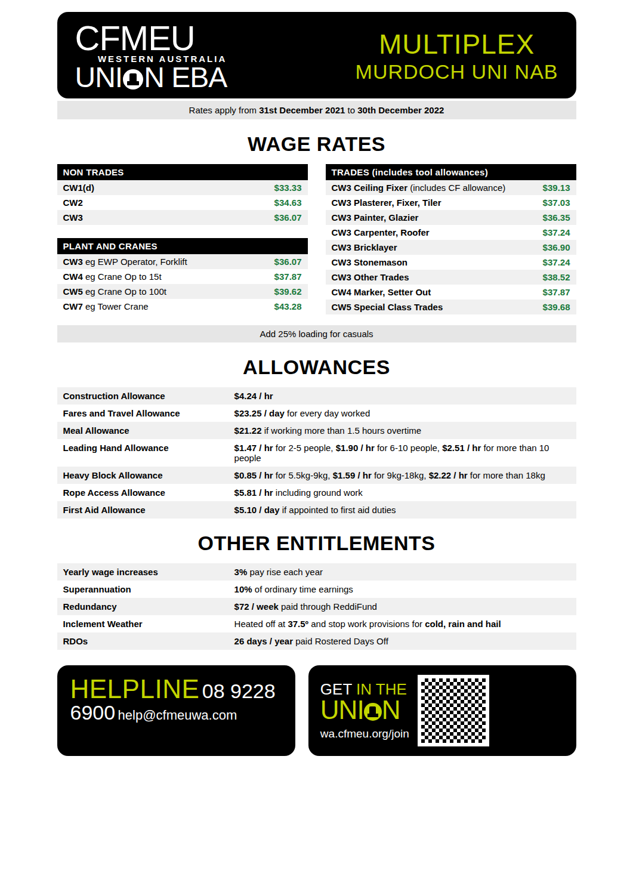CFMEU WESTERN AUSTRALIA UNI N EBA
MULTIPLEX MURDOCH UNI NAB
Rates apply from 31st December 2021 to 30th December 2022
WAGE RATES
| NON TRADES |
| --- |
| CW1(d) | $33.33 |
| CW2 | $34.63 |
| CW3 | $36.07 |
| PLANT AND CRANES |
| --- |
| CW3 eg EWP Operator, Forklift | $36.07 |
| CW4 eg Crane Op to 15t | $37.87 |
| CW5 eg Crane Op to 100t | $39.62 |
| CW7 eg Tower Crane | $43.28 |
| TRADES (includes tool allowances) |
| --- |
| CW3 Ceiling Fixer (includes CF allowance) | $39.13 |
| CW3 Plasterer, Fixer, Tiler | $37.03 |
| CW3 Painter, Glazier | $36.35 |
| CW3 Carpenter, Roofer | $37.24 |
| CW3 Bricklayer | $36.90 |
| CW3 Stonemason | $37.24 |
| CW3 Other Trades | $38.52 |
| CW4 Marker, Setter Out | $37.87 |
| CW5 Special Class Trades | $39.68 |
Add 25% loading for casuals
ALLOWANCES
| Construction Allowance | $4.24 / hr |
| Fares and Travel Allowance | $23.25 / day for every day worked |
| Meal Allowance | $21.22 if working more than 1.5 hours overtime |
| Leading Hand Allowance | $1.47 / hr for 2-5 people, $1.90 / hr for 6-10 people, $2.51 / hr for more than 10 people |
| Heavy Block Allowance | $0.85 / hr for 5.5kg-9kg, $1.59 / hr for 9kg-18kg, $2.22 / hr for more than 18kg |
| Rope Access Allowance | $5.81 / hr including ground work |
| First Aid Allowance | $5.10 / day if appointed to first aid duties |
OTHER ENTITLEMENTS
| Yearly wage increases | 3% pay rise each year |
| Superannuation | 10% of ordinary time earnings |
| Redundancy | $72 / week paid through ReddiFund |
| Inclement Weather | Heated off at 37.5º and stop work provisions for cold, rain and hail |
| RDOs | 26 days / year paid Rostered Days Off |
HELPLINE 08 9228 6900 help@cfmeuwa.com
GET IN THE UNI N wa.cfmeu.org/join